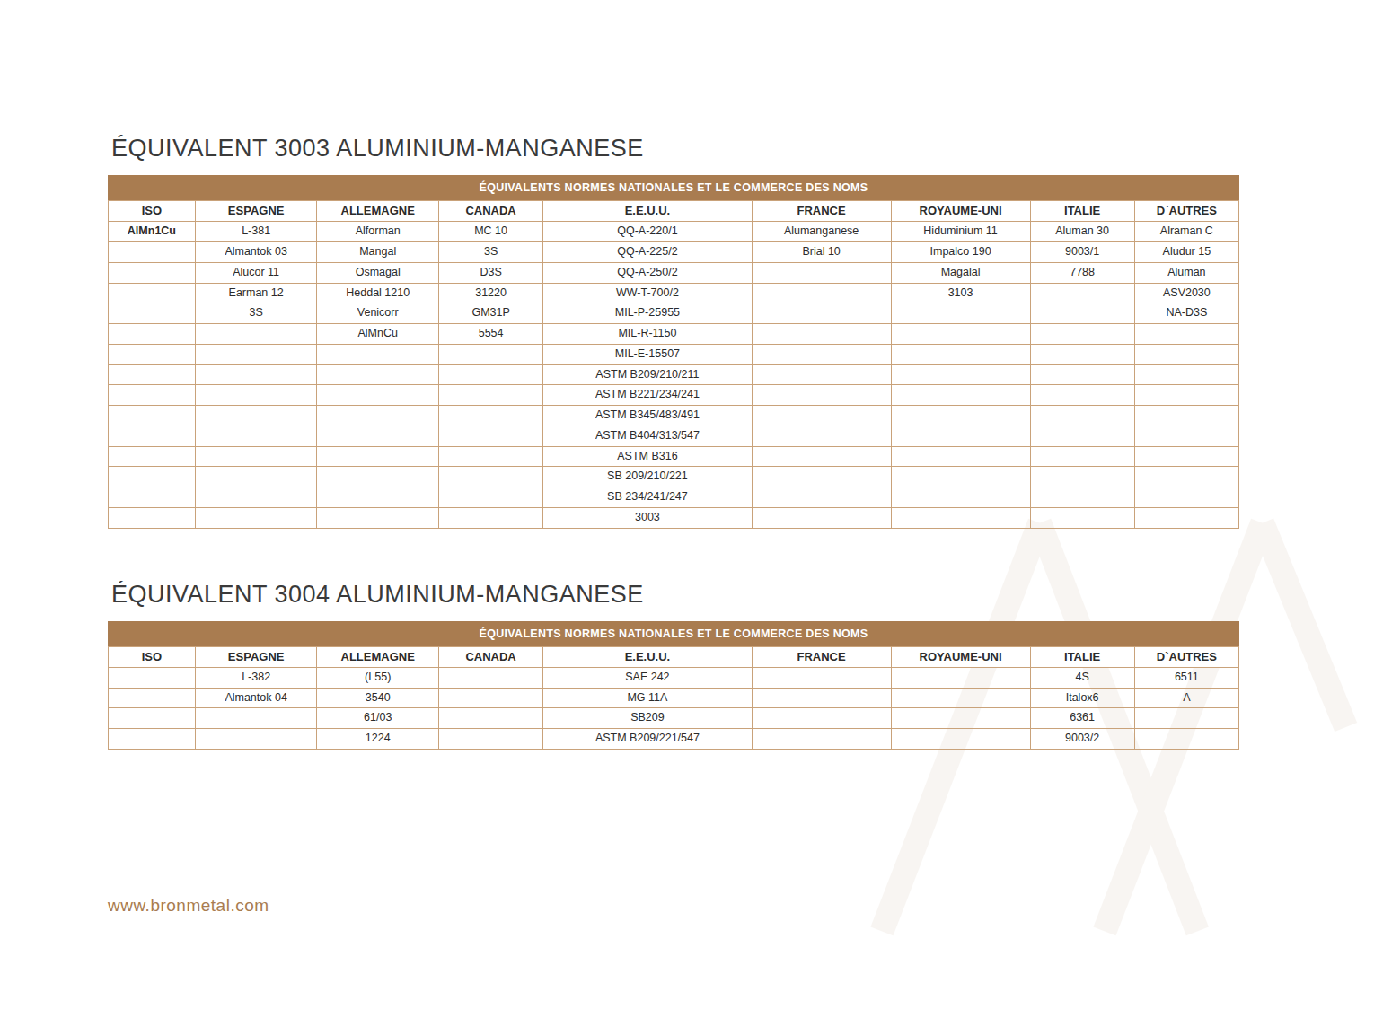Équivalent 3003 Aluminium-Manganese
Équivalents normes nationales et le commerce des noms
| ISO | ESPAGNE | ALLEMAGNE | CANADA | E.E.U.U. | FRANCE | ROYAUME-UNI | ITALIE | D`AUTRES |
| --- | --- | --- | --- | --- | --- | --- | --- | --- |
| AlMn1Cu | L-381 | Alforman | MC 10 | QQ-A-220/1 | Alumanganese | Hiduminium 11 | Aluman 30 | Alraman C |
| | Almantok 03 | Mangal | 3S | QQ-A-225/2 | Brial 10 | Impalco 190 | 9003/1 | Aludur 15 |
| | Alucor 11 | Osmagal | D3S | QQ-A-250/2 | | Magalal | 7788 | Aluman |
| | Earman 12 | Heddal 1210 | 31220 | WW-T-700/2 | | 3103 | | ASV2030 |
| | 3S | Venicorr | GM31P | MIL-P-25955 | | | | NA-D3S |
| | | AlMnCu | 5554 | MIL-R-1150 | | | | |
| | | | | MIL-E-15507 | | | | |
| | | | | ASTM B209/210/211 | | | | |
| | | | | ASTM B221/234/241 | | | | |
| | | | | ASTM B345/483/491 | | | | |
| | | | | ASTM B404/313/547 | | | | |
| | | | | ASTM B316 | | | | |
| | | | | SB 209/210/221 | | | | |
| | | | | SB 234/241/247 | | | | |
| | | | | 3003 | | | | |
Équivalent 3004 Aluminium-Manganese
Équivalents normes nationales et le commerce des noms
| ISO | ESPAGNE | ALLEMAGNE | CANADA | E.E.U.U. | FRANCE | ROYAUME-UNI | ITALIE | D`AUTRES |
| --- | --- | --- | --- | --- | --- | --- | --- | --- |
| | L-382 | (L55) | | SAE 242 | | | 4S | 6511 |
| | Almantok 04 | 3540 | | MG 11A | | | Italox6 | A |
| | | 61/03 | | SB209 | | | 6361 | |
| | | 1224 | | ASTM B209/221/547 | | | 9003/2 | |
www.bronmetal.com